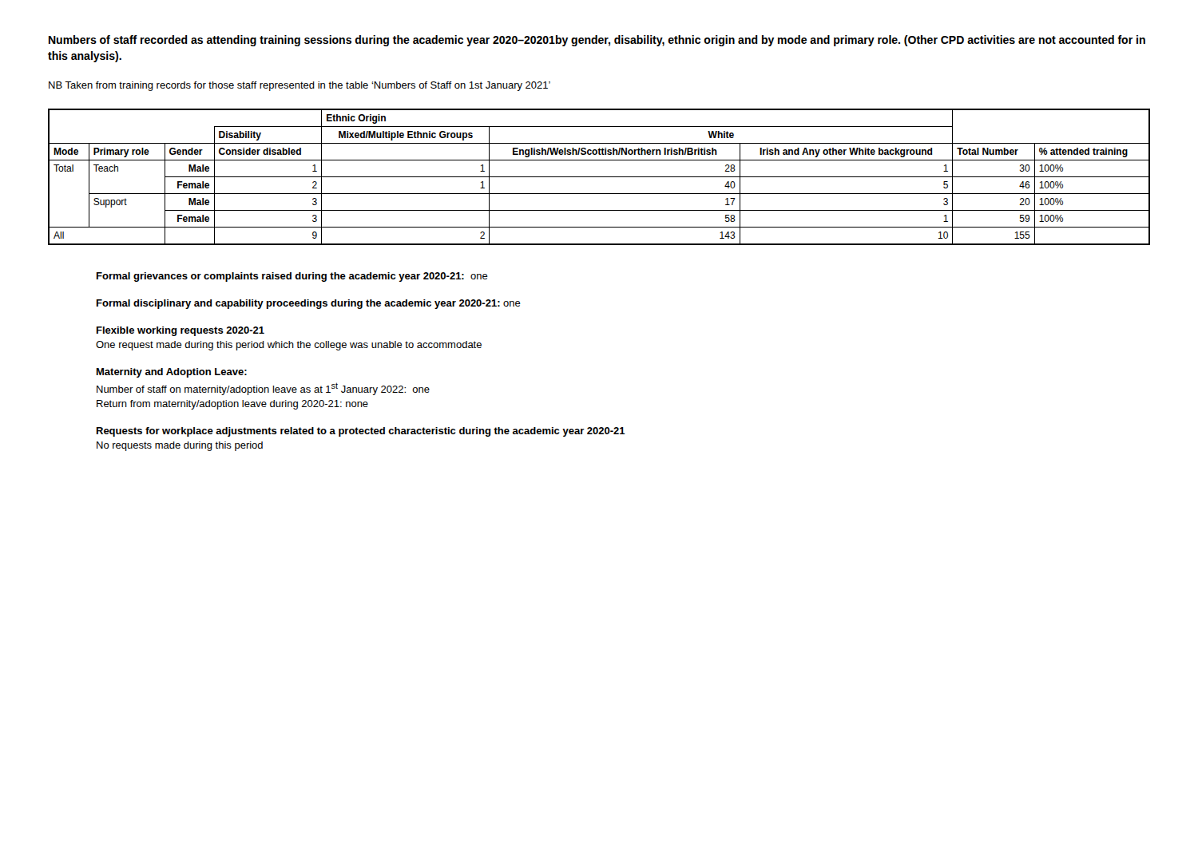Numbers of staff recorded as attending training sessions during the academic year 2020–20201by gender, disability, ethnic origin and by mode and primary role. (Other CPD activities are not accounted for in this analysis).
NB Taken from training records for those staff represented in the table ‘Numbers of Staff on 1st January 2021’
| | Ethnic Origin | | |
| | | | Disability | Mixed/Multiple Ethnic Groups | White | | |
| Mode | Primary role | Gender | Consider disabled | | English/Welsh/Scottish/Northern Irish/British | Irish and Any other White background | Total Number | % attended training |
| Total | Teach | Male | 1 | 1 | 28 | 1 | 30 | 100% |
| Female | 2 | 1 | 40 | 5 | 46 | 100% |
| Support | Male | 3 | | 17 | 3 | 20 | 100% |
| Female | 3 | | 58 | 1 | 59 | 100% |
| All | | 9 | 2 | 143 | 10 | 155 | |
Formal grievances or complaints raised during the academic year 2020-21: one
Formal disciplinary and capability proceedings during the academic year 2020-21: one
Flexible working requests 2020-21
One request made during this period which the college was unable to accommodate
Maternity and Adoption Leave:
Number of staff on maternity/adoption leave as at 1st January 2022: one
Return from maternity/adoption leave during 2020-21: none
Requests for workplace adjustments related to a protected characteristic during the academic year 2020-21
No requests made during this period